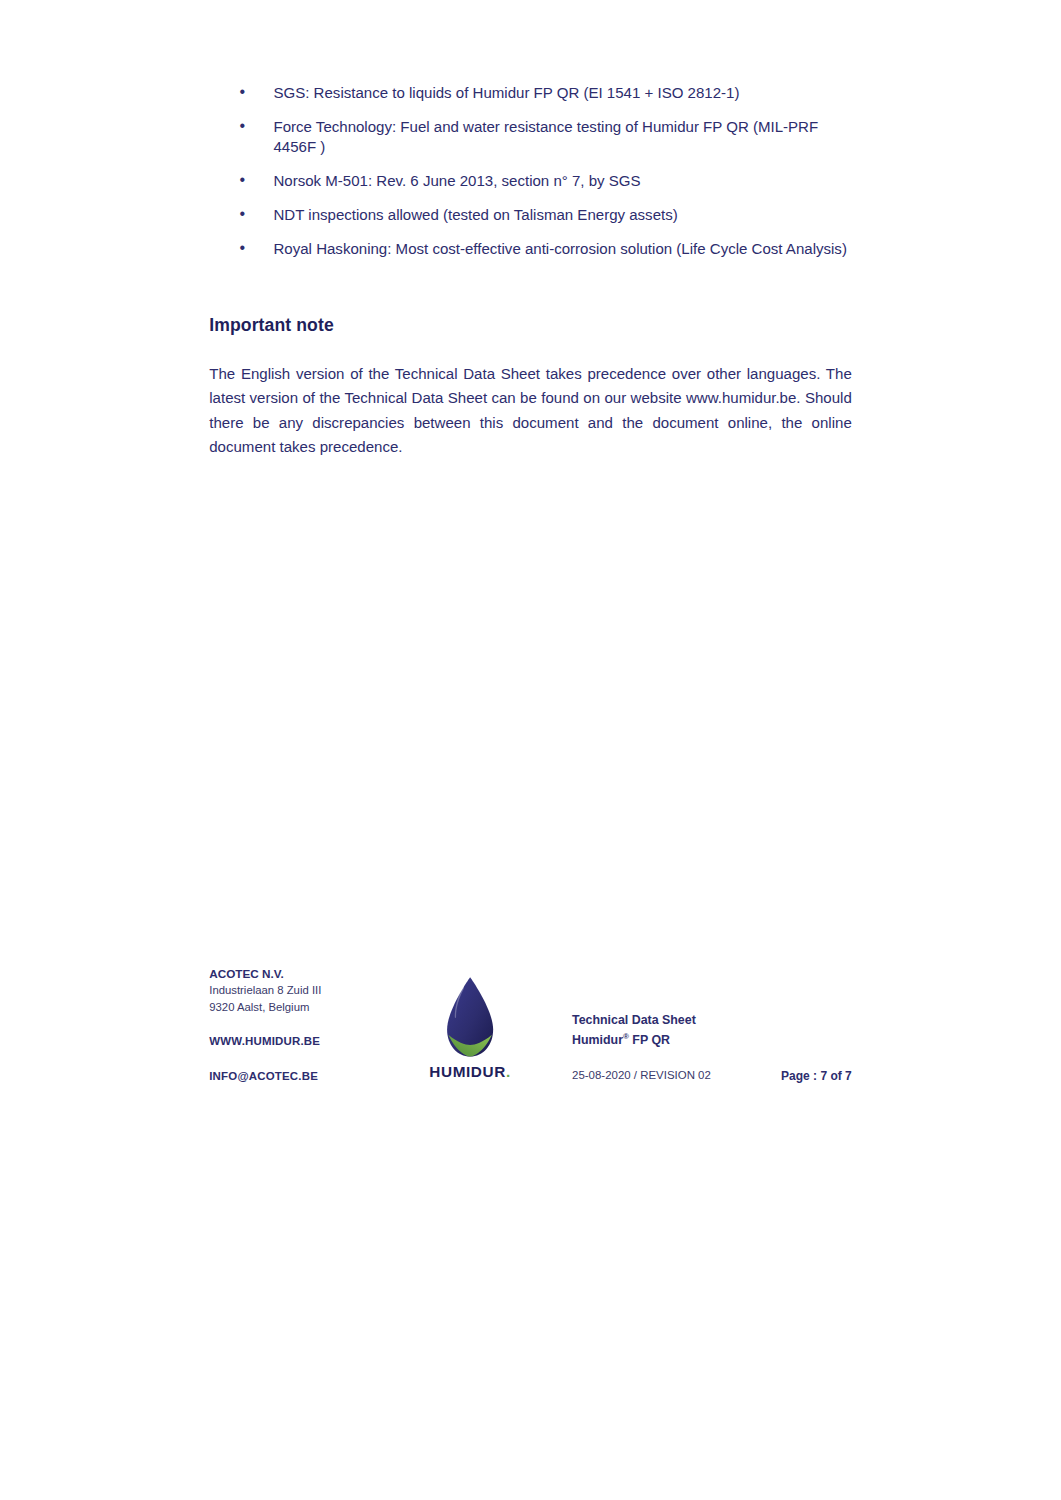SGS: Resistance to liquids of Humidur FP QR (EI 1541 + ISO 2812-1)
Force Technology: Fuel and water resistance testing of Humidur FP QR (MIL-PRF 4456F )
Norsok M-501: Rev. 6 June 2013, section n° 7, by SGS
NDT inspections allowed (tested on Talisman Energy assets)
Royal Haskoning: Most cost-effective anti-corrosion solution (Life Cycle Cost Analysis)
Important note
The English version of the Technical Data Sheet takes precedence over other languages. The latest version of the Technical Data Sheet can be found on our website www.humidur.be. Should there be any discrepancies between this document and the document online, the online document takes precedence.
ACOTEC N.V.
Industrielaan 8 Zuid III
9320 Aalst, Belgium
WWW.HUMIDUR.BE
INFO@ACOTEC.BE
HUMIDUR.
Technical Data Sheet
Humidur® FP QR
25-08-2020 / REVISION 02
Page : 7 of 7